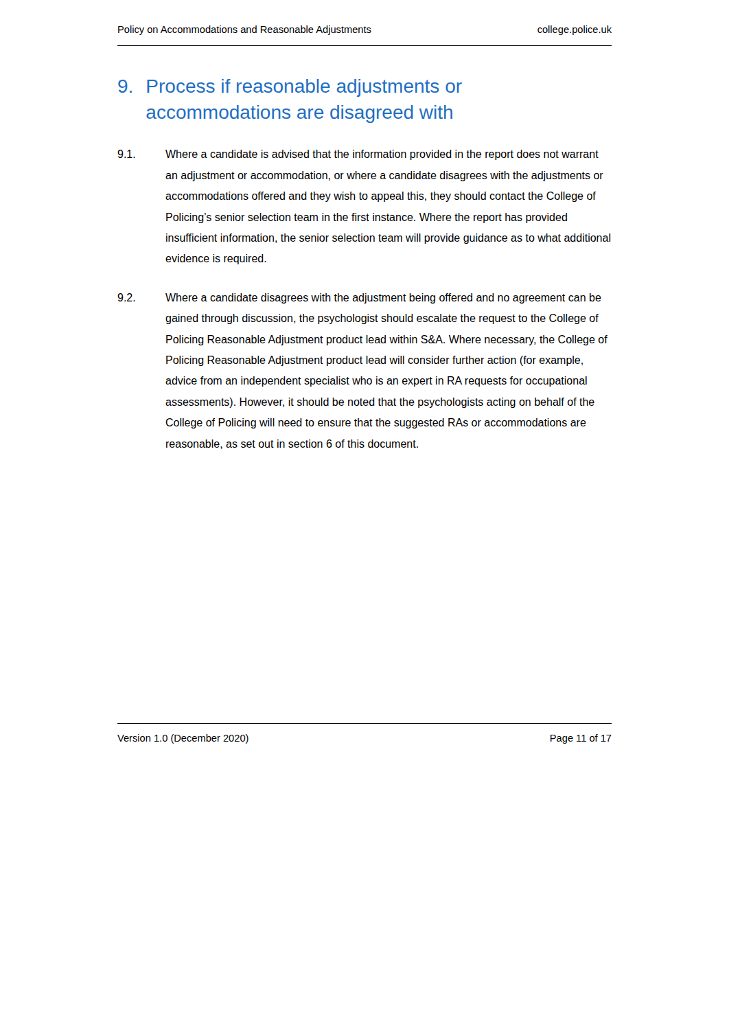Policy on Accommodations and Reasonable Adjustments
college.police.uk
9. Process if reasonable adjustments or accommodations are disagreed with
9.1. Where a candidate is advised that the information provided in the report does not warrant an adjustment or accommodation, or where a candidate disagrees with the adjustments or accommodations offered and they wish to appeal this, they should contact the College of Policing’s senior selection team in the first instance. Where the report has provided insufficient information, the senior selection team will provide guidance as to what additional evidence is required.
9.2. Where a candidate disagrees with the adjustment being offered and no agreement can be gained through discussion, the psychologist should escalate the request to the College of Policing Reasonable Adjustment product lead within S&A. Where necessary, the College of Policing Reasonable Adjustment product lead will consider further action (for example, advice from an independent specialist who is an expert in RA requests for occupational assessments). However, it should be noted that the psychologists acting on behalf of the College of Policing will need to ensure that the suggested RAs or accommodations are reasonable, as set out in section 6 of this document.
Version 1.0 (December 2020)
Page 11 of 17